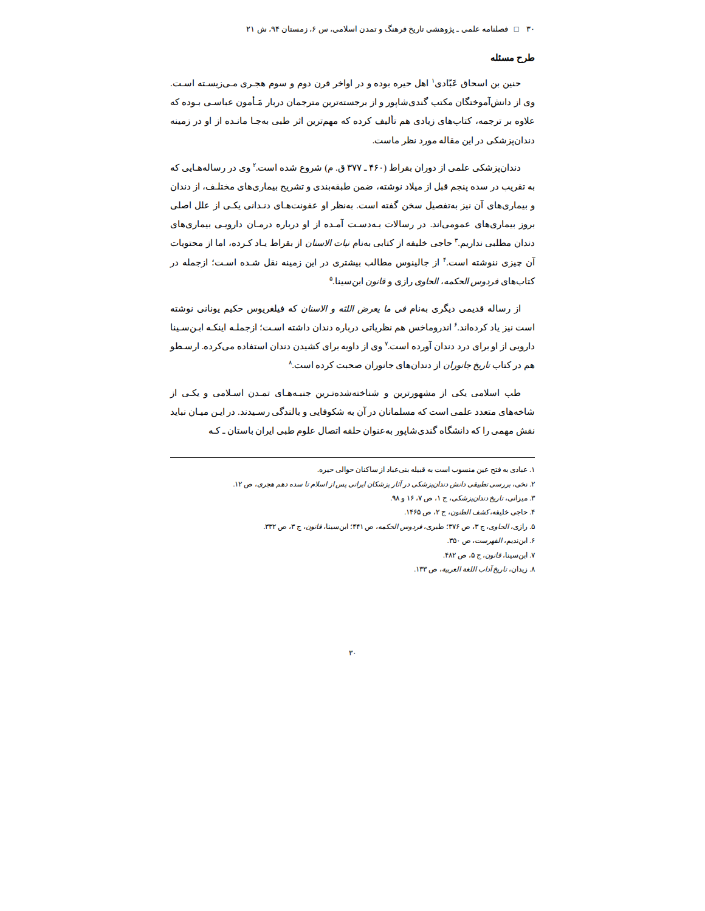۳۰ □ فصلنامه علمی ـ پژوهشی تاریخ فرهنگ و تمدن اسلامی، س ۶، زمستان ۹۴، ش ۲۱
طرح مسئله
حنین بن اسحاق عَبّادی۱ اهل حیره بوده و در اواخر قرن دوم و سوم هجـری مـی‌زیسـته اسـت. وی از دانش‌آموختگان مکتب گندی‌شاپور و از برجسته‌ترین مترجمان دربار مَـأمون عباسـی بـوده که علاوه بر ترجمه، کتاب‌های زیادی هم تألیف کرده که مهم‌ترین اثر طبی به‌جـا مانـده از او در زمینه دندان‌پزشکی در این مقاله مورد نظر ماست.
دندان‌پزشکی علمی از دوران بقراط (۴۶۰ ـ ۳۷۷ ق. م) شروع شده است.۲ وی در رساله‌هـایی که به تقریب در سده پنجم قبل از میلاد نوشته، ضمن طبقه‌بندی و تشریح بیماری‌های مختلـف، از دندان و بیماری‌های آن نیز به‌تفصیل سخن گفته است. به‌نظر او عفونت‌هـای دنـدانی یکـی از علل اصلی بروز بیماری‌های عمومی‌اند. در رسالات بـه‌دسـت آمـده از او درباره درمـان دارویـی بیماری‌های دندان مطلبی نداریم.۳ حاجی خلیفه از کتابی به‌نام نبات الاسنان از بقراط یـاد کـرده، اما از محتویات آن چیزی ننوشته است.۴ از جالینوس مطالب بیشتری در این زمینه نقل شـده اسـت؛ ازجمله در کتاب‌های فردوس الحکمه، الحاوی رازی و قانون ابن‌سینا.۵
از رساله قدیمی دیگری به‌نام فی ما یعرض اللثه و الاسنان که فیلغریوس حکیم یونانی نوشته است نیز یاد کرده‌اند.۶ اندروماخس هم نظریاتی درباره دندان داشته اسـت؛ ازجملـه اینکـه ابـن‌سـینا دارویی از او برای درد دندان آورده است.۷ وی از داویه برای کشیدن دندان استفاده می‌کرده. ارسـطو هم در کتاب تاریخ جانوران از دندان‌های جانوران صحبت کرده است.۸
طب اسلامی یکی از مشهورترین و شناخته‌شده‌تـرین جنبـه‌هـای تمـدن اسـلامی و یکـی از شاخه‌های متعدد علمی است که مسلمانان در آن به شکوفایی و بالندگی رسـیدند. در ایـن میـان نباید نقش مهمی را که دانشگاه گندی‌شاپور به‌عنوان حلقه اتصال علوم طبی ایران باستان ـ کـه
۱. عبادی به فتح عین منسوب است به قبیله بنی‌عباد از ساکنان حوالی حیره.
۲. نخی، بررسی تطبیقی دانش دندان‌پزشکی در آثار پزشکان ایرانی پس از اسلام تا سده دهم هجری، ص ۱۲.
۳. میزانی، تاریخ دندان‌پزشکی، ج ۱، ص ۷، ۱۶ و ۹۸.
۴. حاجی خلیفه، کشف الظنون، ج ۲، ص ۱۴۶۵.
۵. رازی، الحاوی، ج ۳، ص ۳۷۶؛ طبری، فردوس الحکمه، ص ۴۴۱؛ ابن‌سینا، قانون، ج ۳، ص ۳۳۲.
۶. ابن‌ندیم، الفهرست، ص ۳۵۰.
۷. ابن‌سینا، قانون، ج ۵، ص ۴۸۲.
۸. زیدان، تاریخ آداب اللغة العربیة، ص ۱۳۳.
۳۰